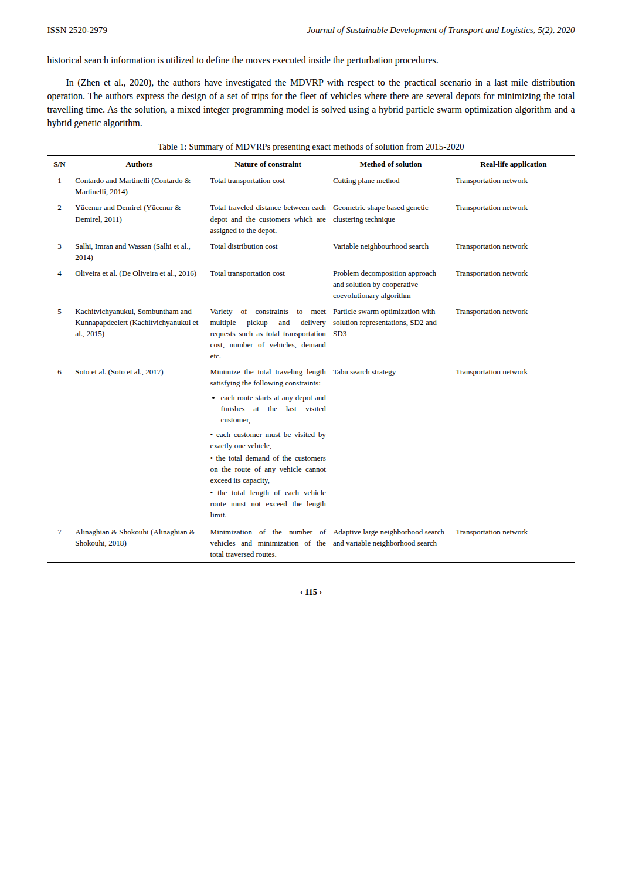ISSN 2520-2979 Journal of Sustainable Development of Transport and Logistics, 5(2), 2020
historical search information is utilized to define the moves executed inside the perturbation procedures.
In (Zhen et al., 2020), the authors have investigated the MDVRP with respect to the practical scenario in a last mile distribution operation. The authors express the design of a set of trips for the fleet of vehicles where there are several depots for minimizing the total travelling time. As the solution, a mixed integer programming model is solved using a hybrid particle swarm optimization algorithm and a hybrid genetic algorithm.
Table 1: Summary of MDVRPs presenting exact methods of solution from 2015-2020
| S/N | Authors | Nature of constraint | Method of solution | Real-life application |
| --- | --- | --- | --- | --- |
| 1 | Contardo and Martinelli (Contardo & Martinelli, 2014) | Total transportation cost | Cutting plane method | Transportation network |
| 2 | Yücenur and Demirel (Yücenur & Demirel, 2011) | Total traveled distance between each depot and the customers which are assigned to the depot. | Geometric shape based genetic clustering technique | Transportation network |
| 3 | Salhi, Imran and Wassan (Salhi et al., 2014) | Total distribution cost | Variable neighbourhood search | Transportation network |
| 4 | Oliveira et al. (De Oliveira et al., 2016) | Total transportation cost | Problem decomposition approach and solution by cooperative coevolutionary algorithm | Transportation network |
| 5 | Kachitvichyanukul, Sombuntham and Kunnapapdeelert (Kachitvichyanukul et al., 2015) | Variety of constraints to meet multiple pickup and delivery requests such as total transportation cost, number of vehicles, demand etc. | Particle swarm optimization with solution representations, SD2 and SD3 | Transportation network |
| 6 | Soto et al. (Soto et al., 2017) | Minimize the total traveling length satisfying the following constraints: each route starts at any depot and finishes at the last visited customer, • each customer must be visited by exactly one vehicle, • the total demand of the customers on the route of any vehicle cannot exceed its capacity, • the total length of each vehicle route must not exceed the length limit. | Tabu search strategy | Transportation network |
| 7 | Alinaghian & Shokouhi (Alinaghian & Shokouhi, 2018) | Minimization of the number of vehicles and minimization of the total traversed routes. | Adaptive large neighborhood search and variable neighborhood search | Transportation network |
‹ 115 ›